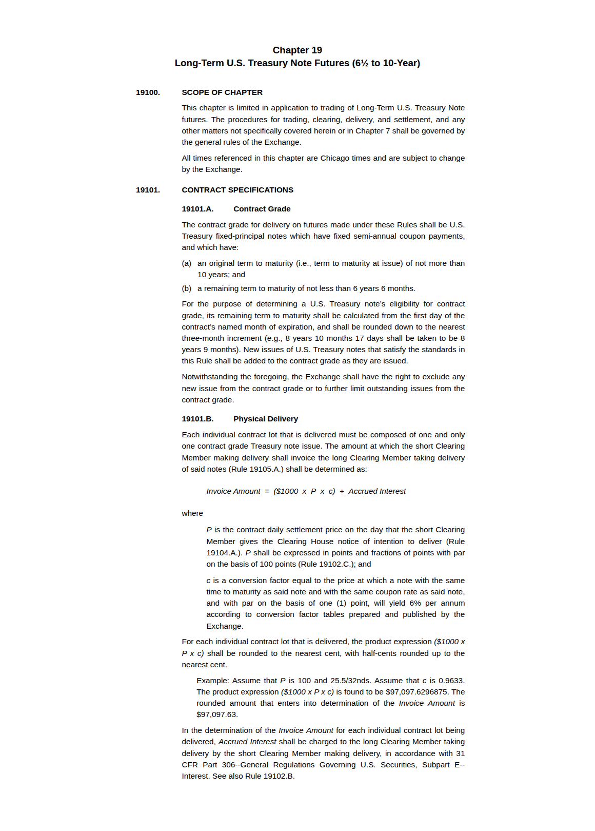Chapter 19Long-Term U.S. Treasury Note Futures (6½ to 10-Year)
19100.
SCOPE OF CHAPTER
This chapter is limited in application to trading of Long-Term U.S. Treasury Note futures. The procedures for trading, clearing, delivery, and settlement, and any other matters not specifically covered herein or in Chapter 7 shall be governed by the general rules of the Exchange.
All times referenced in this chapter are Chicago times and are subject to change by the Exchange.
19101.
CONTRACT SPECIFICATIONS
19101.A. Contract Grade
The contract grade for delivery on futures made under these Rules shall be U.S. Treasury fixed-principal notes which have fixed semi-annual coupon payments, and which have:
(a) an original term to maturity (i.e., term to maturity at issue) of not more than 10 years; and
(b) a remaining term to maturity of not less than 6 years 6 months.
For the purpose of determining a U.S. Treasury note’s eligibility for contract grade, its remaining term to maturity shall be calculated from the first day of the contract’s named month of expiration, and shall be rounded down to the nearest three-month increment (e.g., 8 years 10 months 17 days shall be taken to be 8 years 9 months). New issues of U.S. Treasury notes that satisfy the standards in this Rule shall be added to the contract grade as they are issued.
Notwithstanding the foregoing, the Exchange shall have the right to exclude any new issue from the contract grade or to further limit outstanding issues from the contract grade.
19101.B. Physical Delivery
Each individual contract lot that is delivered must be composed of one and only one contract grade Treasury note issue. The amount at which the short Clearing Member making delivery shall invoice the long Clearing Member taking delivery of said notes (Rule 19105.A.) shall be determined as:
Invoice Amount = ($1000 x P x c) + Accrued Interest
where
P is the contract daily settlement price on the day that the short Clearing Member gives the Clearing House notice of intention to deliver (Rule 19104.A.). P shall be expressed in points and fractions of points with par on the basis of 100 points (Rule 19102.C.); and
c is a conversion factor equal to the price at which a note with the same time to maturity as said note and with the same coupon rate as said note, and with par on the basis of one (1) point, will yield 6% per annum according to conversion factor tables prepared and published by the Exchange.
For each individual contract lot that is delivered, the product expression ($1000 x P x c) shall be rounded to the nearest cent, with half-cents rounded up to the nearest cent.
Example: Assume that P is 100 and 25.5/32nds. Assume that c is 0.9633. The product expression ($1000 x P x c) is found to be $97,097.6296875. The rounded amount that enters into determination of the Invoice Amount is $97,097.63.
In the determination of the Invoice Amount for each individual contract lot being delivered, Accrued Interest shall be charged to the long Clearing Member taking delivery by the short Clearing Member making delivery, in accordance with 31 CFR Part 306--General Regulations Governing U.S. Securities, Subpart E--Interest. See also Rule 19102.B.